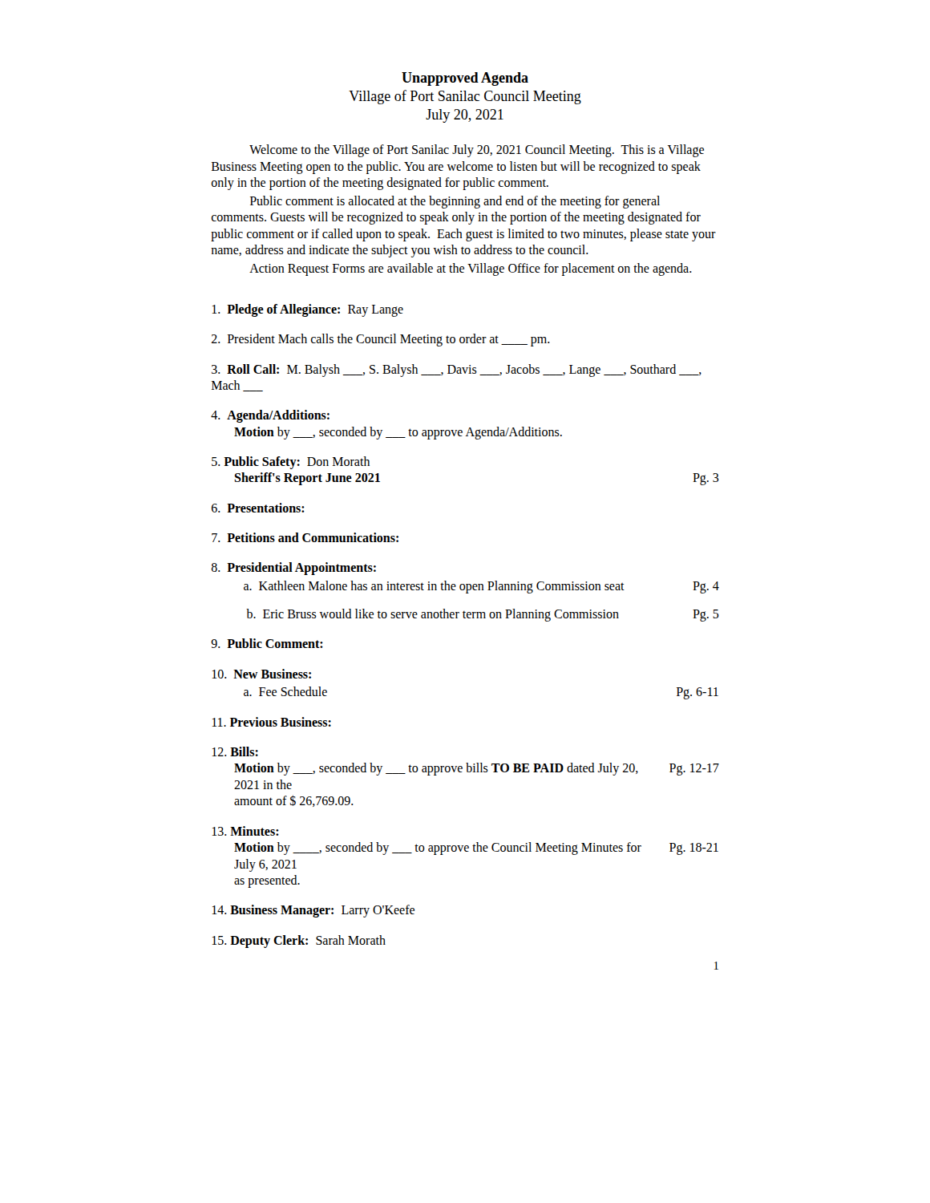Unapproved Agenda
Village of Port Sanilac Council Meeting
July 20, 2021
Welcome to the Village of Port Sanilac July 20, 2021 Council Meeting. This is a Village Business Meeting open to the public. You are welcome to listen but will be recognized to speak only in the portion of the meeting designated for public comment.
Public comment is allocated at the beginning and end of the meeting for general comments. Guests will be recognized to speak only in the portion of the meeting designated for public comment or if called upon to speak. Each guest is limited to two minutes, please state your name, address and indicate the subject you wish to address to the council.
Action Request Forms are available at the Village Office for placement on the agenda.
1. Pledge of Allegiance: Ray Lange
2. President Mach calls the Council Meeting to order at ____ pm.
3. Roll Call: M. Balysh ___, S. Balysh ___, Davis ___, Jacobs ___, Lange ___, Southard ___, Mach ___
4. Agenda/Additions:
Motion by ___, seconded by ___ to approve Agenda/Additions.
5. Public Safety: Don Morath
Sheriff's Report June 2021
Pg. 3
6. Presentations:
7. Petitions and Communications:
8. Presidential Appointments:
a. Kathleen Malone has an interest in the open Planning Commission seat
Pg. 4
b. Eric Bruss would like to serve another term on Planning Commission
Pg. 5
9. Public Comment:
10. New Business:
a. Fee Schedule
Pg. 6-11
11. Previous Business:
12. Bills:
Motion by ___, seconded by ___ to approve bills TO BE PAID dated July 20, 2021 in the
amount of $ 26,769.09.
Pg. 12-17
13. Minutes:
Motion by ____, seconded by ___ to approve the Council Meeting Minutes for July 6, 2021
as presented.
Pg. 18-21
14. Business Manager: Larry O'Keefe
15. Deputy Clerk: Sarah Morath
1